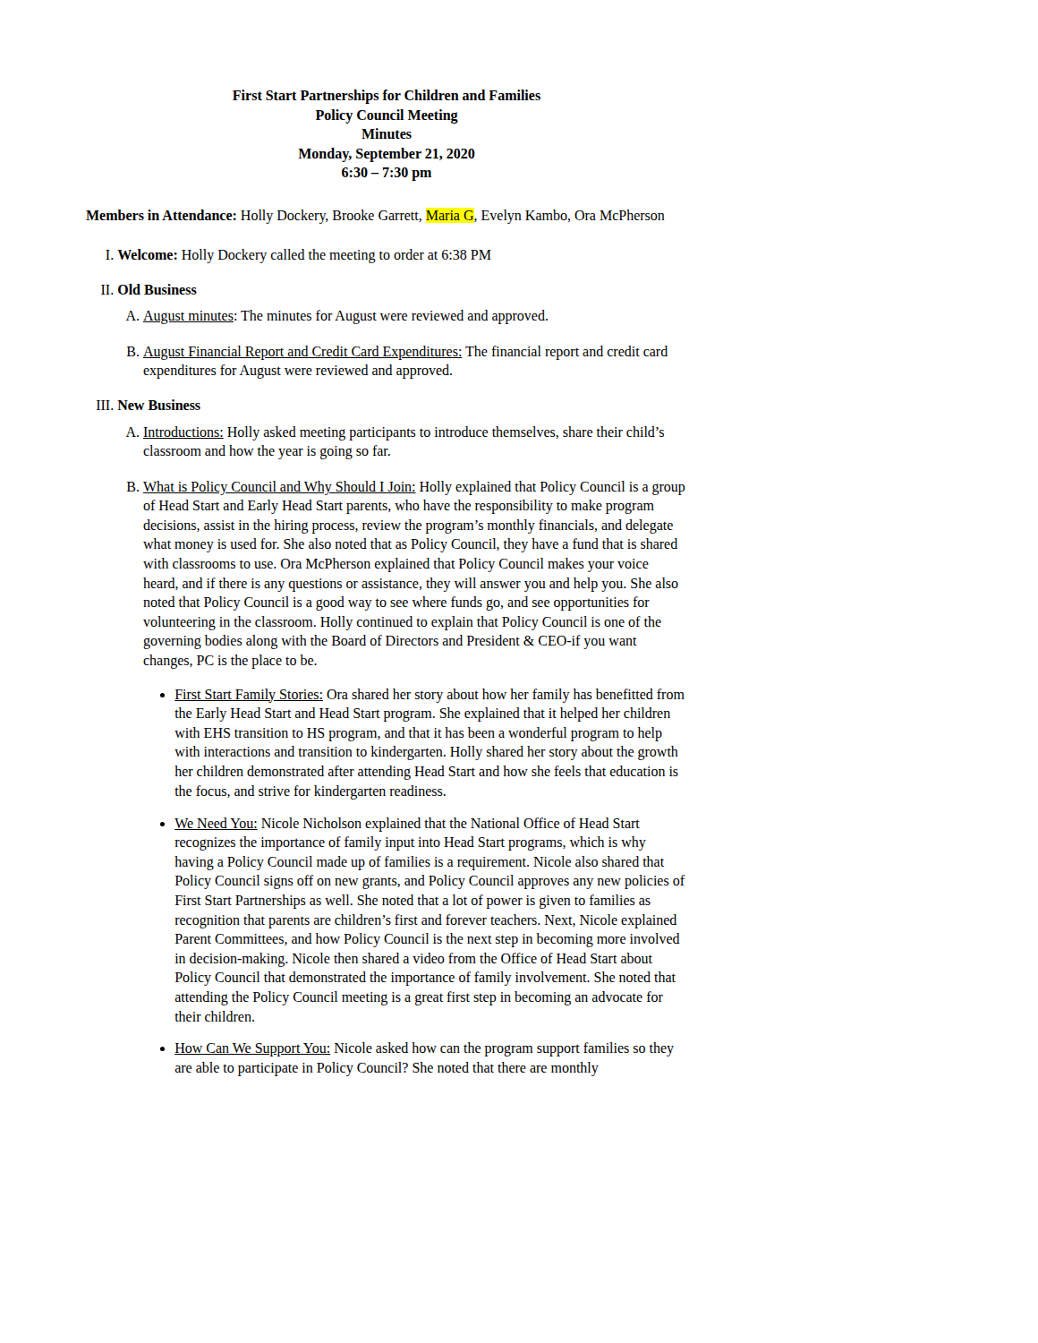First Start Partnerships for Children and Families
Policy Council Meeting
Minutes
Monday, September 21, 2020
6:30 – 7:30 pm
Members in Attendance: Holly Dockery, Brooke Garrett, Maria G, Evelyn Kambo, Ora McPherson
Welcome: Holly Dockery called the meeting to order at 6:38 PM
Old Business
August minutes: The minutes for August were reviewed and approved.
August Financial Report and Credit Card Expenditures: The financial report and credit card expenditures for August were reviewed and approved.
New Business
Introductions: Holly asked meeting participants to introduce themselves, share their child’s classroom and how the year is going so far.
What is Policy Council and Why Should I Join: Holly explained that Policy Council is a group of Head Start and Early Head Start parents, who have the responsibility to make program decisions, assist in the hiring process, review the program’s monthly financials, and delegate what money is used for. She also noted that as Policy Council, they have a fund that is shared with classrooms to use. Ora McPherson explained that Policy Council makes your voice heard, and if there is any questions or assistance, they will answer you and help you. She also noted that Policy Council is a good way to see where funds go, and see opportunities for volunteering in the classroom. Holly continued to explain that Policy Council is one of the governing bodies along with the Board of Directors and President & CEO-if you want changes, PC is the place to be.
First Start Family Stories: Ora shared her story about how her family has benefitted from the Early Head Start and Head Start program. She explained that it helped her children with EHS transition to HS program, and that it has been a wonderful program to help with interactions and transition to kindergarten. Holly shared her story about the growth her children demonstrated after attending Head Start and how she feels that education is the focus, and strive for kindergarten readiness.
We Need You: Nicole Nicholson explained that the National Office of Head Start recognizes the importance of family input into Head Start programs, which is why having a Policy Council made up of families is a requirement. Nicole also shared that Policy Council signs off on new grants, and Policy Council approves any new policies of First Start Partnerships as well. She noted that a lot of power is given to families as recognition that parents are children’s first and forever teachers. Next, Nicole explained Parent Committees, and how Policy Council is the next step in becoming more involved in decision-making. Nicole then shared a video from the Office of Head Start about Policy Council that demonstrated the importance of family involvement. She noted that attending the Policy Council meeting is a great first step in becoming an advocate for their children.
How Can We Support You: Nicole asked how can the program support families so they are able to participate in Policy Council? She noted that there are monthly